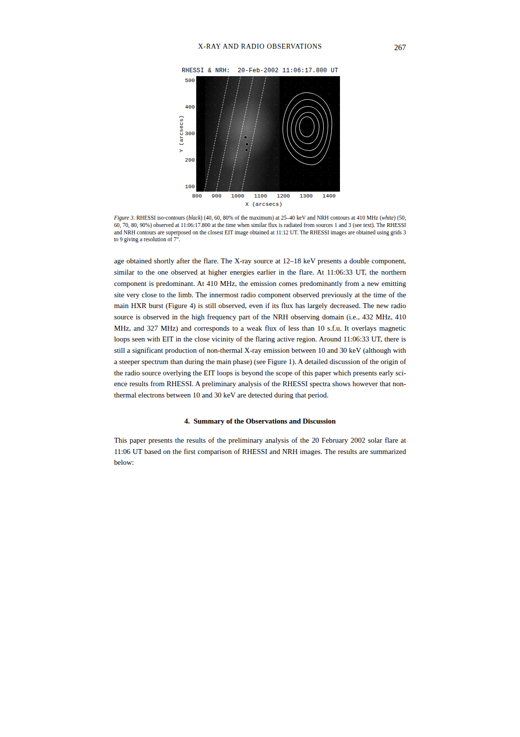X-RAY AND RADIO OBSERVATIONS 267
RHESSI & NRH: 20-Feb-2002 11:06:17.800 UT
Y (arcsecs)
500 400 300 200 100
800 900 1000 1100 1200 1300 1400
X (arcsecs)
Figure 3. RHESSI iso-contours (black) (40, 60, 80% of the maximum) at 25–40 keV and NRH contours at 410 MHz (white) (50, 60, 70, 80, 90%) observed at 11:06:17.800 at the time when similar flux is radiated from sources 1 and 3 (see text). The RHESSI and NRH contours are superposed on the closest EIT image obtained at 11:12 UT. The RHESSI images are obtained using grids 3 to 9 giving a resolution of 7″.
age obtained shortly after the flare. The X-ray source at 12–18 keV presents a double component, similar to the one observed at higher energies earlier in the flare. At 11:06:33 UT, the northern component is predominant. At 410 MHz, the emission comes predominantly from a new emitting site very close to the limb. The innermost radio component observed previously at the time of the main HXR burst (Figure 4) is still observed, even if its flux has largely decreased. The new radio source is observed in the high frequency part of the NRH observing domain (i.e., 432 MHz, 410 MHz, and 327 MHz) and corresponds to a weak flux of less than 10 s.f.u. It overlays magnetic loops seen with EIT in the close vicinity of the flaring active region. Around 11:06:33 UT, there is still a significant production of non-thermal X-ray emission between 10 and 30 keV (although with a steeper spectrum than during the main phase) (see Figure 1). A detailed discussion of the origin of the radio source overlying the EIT loops is beyond the scope of this paper which presents early science results from RHESSI. A preliminary analysis of the RHESSI spectra shows however that non-thermal electrons between 10 and 30 keV are detected during that period.
4. Summary of the Observations and Discussion
This paper presents the results of the preliminary analysis of the 20 February 2002 solar flare at 11:06 UT based on the first comparison of RHESSI and NRH images. The results are summarized below: